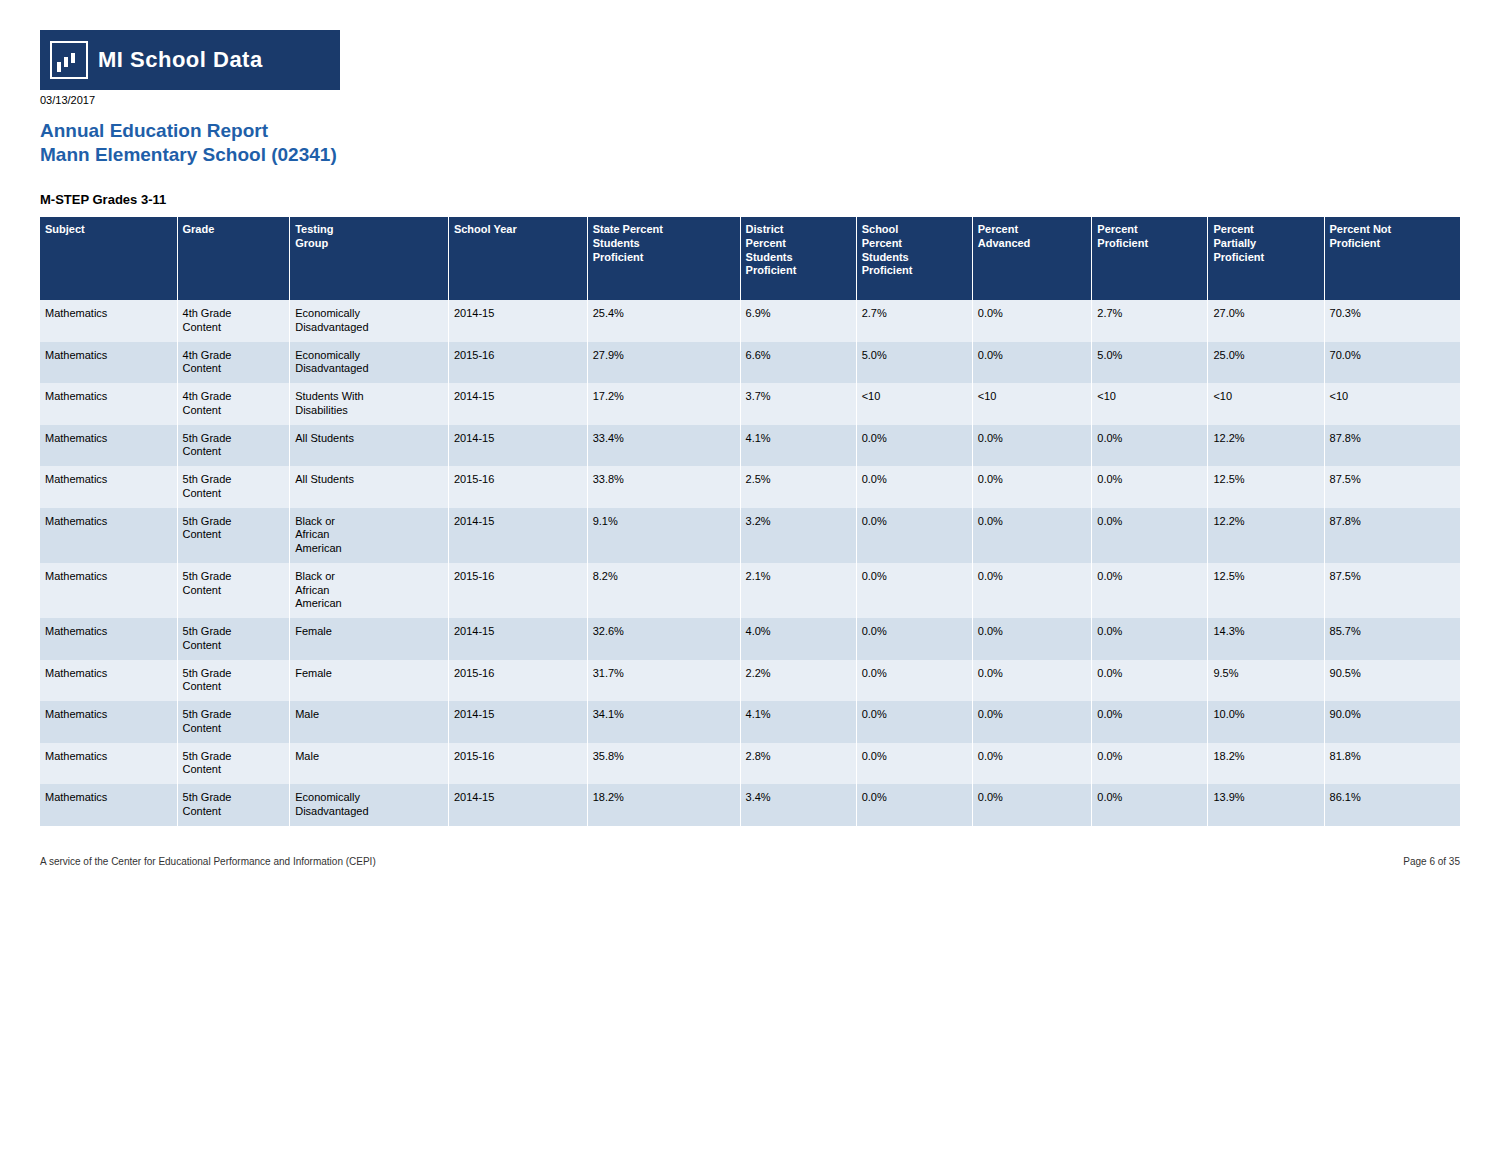MI School Data
03/13/2017
Annual Education Report
Mann Elementary School (02341)
M-STEP Grades 3-11
| Subject | Grade | Testing Group | School Year | State Percent Students Proficient | District Percent Students Proficient | School Percent Students Proficient | Percent Advanced | Percent Proficient | Percent Partially Proficient | Percent Not Proficient |
| --- | --- | --- | --- | --- | --- | --- | --- | --- | --- | --- |
| Mathematics | 4th Grade Content | Economically Disadvantaged | 2014-15 | 25.4% | 6.9% | 2.7% | 0.0% | 2.7% | 27.0% | 70.3% |
| Mathematics | 4th Grade Content | Economically Disadvantaged | 2015-16 | 27.9% | 6.6% | 5.0% | 0.0% | 5.0% | 25.0% | 70.0% |
| Mathematics | 4th Grade Content | Students With Disabilities | 2014-15 | 17.2% | 3.7% | <10 | <10 | <10 | <10 | <10 |
| Mathematics | 5th Grade Content | All Students | 2014-15 | 33.4% | 4.1% | 0.0% | 0.0% | 0.0% | 12.2% | 87.8% |
| Mathematics | 5th Grade Content | All Students | 2015-16 | 33.8% | 2.5% | 0.0% | 0.0% | 0.0% | 12.5% | 87.5% |
| Mathematics | 5th Grade Content | Black or African American | 2014-15 | 9.1% | 3.2% | 0.0% | 0.0% | 0.0% | 12.2% | 87.8% |
| Mathematics | 5th Grade Content | Black or African American | 2015-16 | 8.2% | 2.1% | 0.0% | 0.0% | 0.0% | 12.5% | 87.5% |
| Mathematics | 5th Grade Content | Female | 2014-15 | 32.6% | 4.0% | 0.0% | 0.0% | 0.0% | 14.3% | 85.7% |
| Mathematics | 5th Grade Content | Female | 2015-16 | 31.7% | 2.2% | 0.0% | 0.0% | 0.0% | 9.5% | 90.5% |
| Mathematics | 5th Grade Content | Male | 2014-15 | 34.1% | 4.1% | 0.0% | 0.0% | 0.0% | 10.0% | 90.0% |
| Mathematics | 5th Grade Content | Male | 2015-16 | 35.8% | 2.8% | 0.0% | 0.0% | 0.0% | 18.2% | 81.8% |
| Mathematics | 5th Grade Content | Economically Disadvantaged | 2014-15 | 18.2% | 3.4% | 0.0% | 0.0% | 0.0% | 13.9% | 86.1% |
A service of the Center for Educational Performance and Information (CEPI)
Page 6 of 35